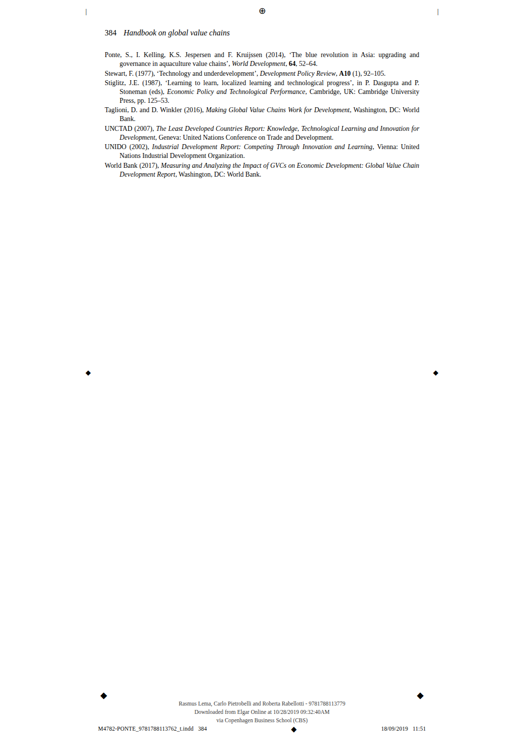| | ◆ ◆ ⊕
384 Handbook on global value chains
Ponte, S., I. Kelling, K.S. Jespersen and F. Kruijssen (2014), ‘The blue revolution in Asia: upgrading and governance in aquaculture value chains’, World Development, 64, 52–64.
Stewart, F. (1977), ‘Technology and underdevelopment’, Development Policy Review, A10 (1), 92–105.
Stiglitz, J.E. (1987), ‘Learning to learn, localized learning and technological progress’, in P. Dasgupta and P. Stoneman (eds), Economic Policy and Technological Performance, Cambridge, UK: Cambridge University Press, pp. 125–53.
Taglioni, D. and D. Winkler (2016), Making Global Value Chains Work for Development, Washington, DC: World Bank.
UNCTAD (2007), The Least Developed Countries Report: Knowledge, Technological Learning and Innovation for Development, Geneva: United Nations Conference on Trade and Development.
UNIDO (2002), Industrial Development Report: Competing Through Innovation and Learning, Vienna: United Nations Industrial Development Organization.
World Bank (2017), Measuring and Analyzing the Impact of GVCs on Economic Development: Global Value Chain Development Report, Washington, DC: World Bank.
◆ ◆
Rasmus Lema, Carlo Pietrobelli and Roberta Rabellotti - 9781788113779 Downloaded from Elgar Online at 10/28/2019 09:32:40AM via Copenhagen Business School (CBS)
M4782-PONTE_9781788113762_t.indd 384 ◆ 18/09/2019 11:51